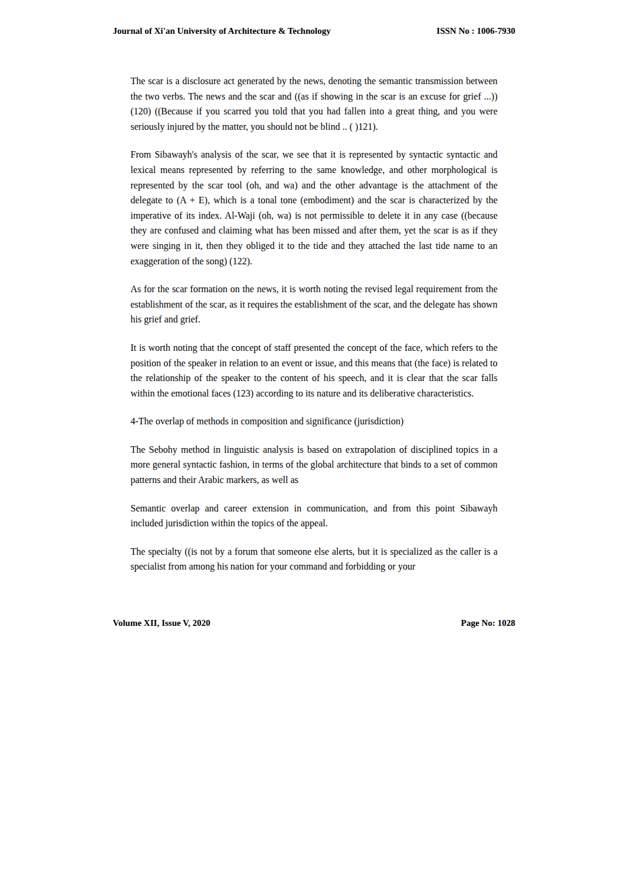Journal of Xi'an University of Architecture & Technology
ISSN No : 1006-7930
The scar is a disclosure act generated by the news, denoting the semantic transmission between the two verbs. The news and the scar and ((as if showing in the scar is an excuse for grief ...)) (120) ((Because if you scarred you told that you had fallen into a great thing, and you were seriously injured by the matter, you should not be blind .. ( )121).
From Sibawayh's analysis of the scar, we see that it is represented by syntactic syntactic and lexical means represented by referring to the same knowledge, and other morphological is represented by the scar tool (oh, and wa) and the other advantage is the attachment of the delegate to (A + E), which is a tonal tone (embodiment) and the scar is characterized by the imperative of its index. Al-Waji (oh, wa) is not permissible to delete it in any case ((because they are confused and claiming what has been missed and after them, yet the scar is as if they were singing in it, then they obliged it to the tide and they attached the last tide name to an exaggeration of the song) (122).
As for the scar formation on the news, it is worth noting the revised legal requirement from the establishment of the scar, as it requires the establishment of the scar, and the delegate has shown his grief and grief.
It is worth noting that the concept of staff presented the concept of the face, which refers to the position of the speaker in relation to an event or issue, and this means that (the face) is related to the relationship of the speaker to the content of his speech, and it is clear that the scar falls within the emotional faces (123) according to its nature and its deliberative characteristics.
4-The overlap of methods in composition and significance (jurisdiction)
The Sebohy method in linguistic analysis is based on extrapolation of disciplined topics in a more general syntactic fashion, in terms of the global architecture that binds to a set of common patterns and their Arabic markers, as well as
Semantic overlap and career extension in communication, and from this point Sibawayh included jurisdiction within the topics of the appeal.
The specialty ((is not by a forum that someone else alerts, but it is specialized as the caller is a specialist from among his nation for your command and forbidding or your
Volume XII, Issue V, 2020
Page No: 1028